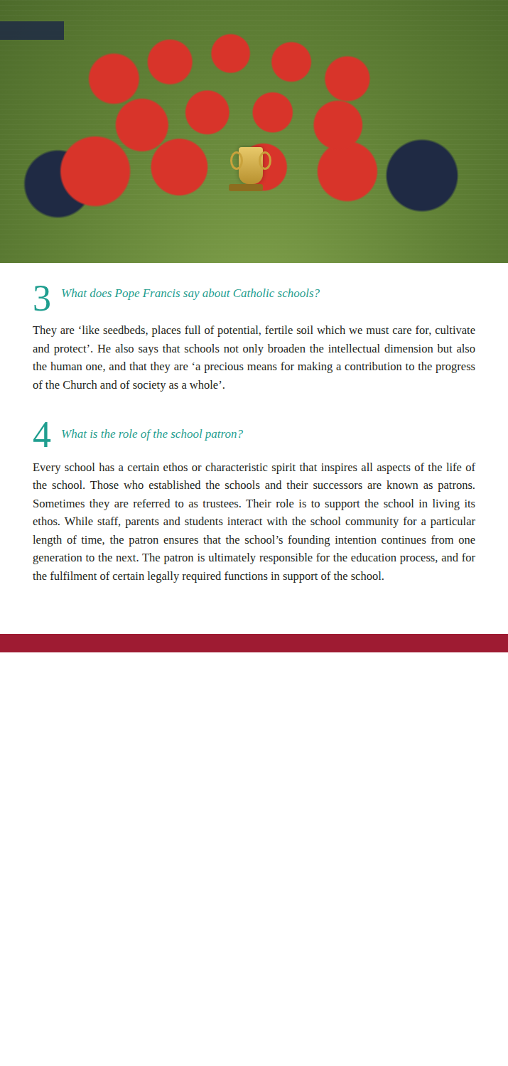3
What does Pope Francis say about Catholic schools?
They are ‘like seedbeds, places full of potential, fertile soil which we must care for, cultivate and protect’. He also says that schools not only broaden the intellectual dimension but also the human one, and that they are ‘a precious means for making a contribution to the progress of the Church and of society as a whole’.
4
What is the role of the school patron?
Every school has a certain ethos or characteristic spirit that inspires all aspects of the life of the school. Those who established the schools and their successors are known as patrons. Sometimes they are referred to as trustees. Their role is to support the school in living its ethos. While staff, parents and students interact with the school community for a particular length of time, the patron ensures that the school’s founding intention continues from one generation to the next. The patron is ultimately responsible for the education process, and for the fulfilment of certain legally required functions in support of the school.